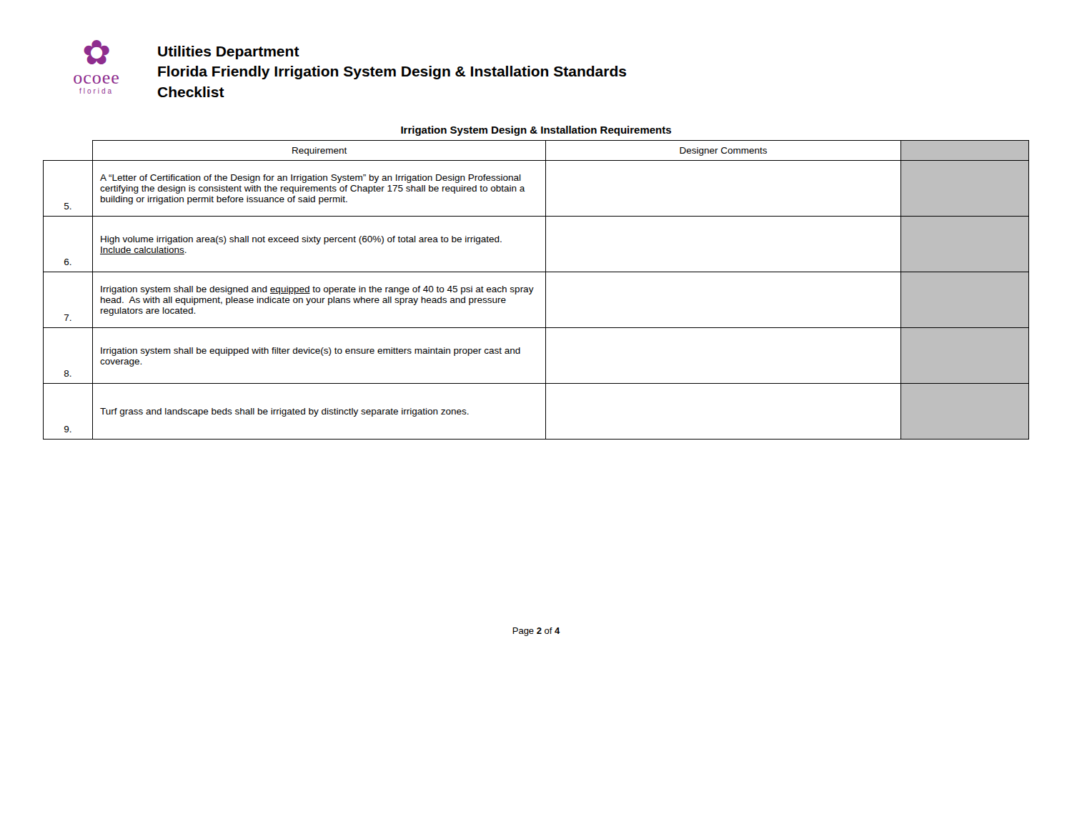✿
ocoee
florida
Utilities Department
Florida Friendly Irrigation System Design & Installation Standards
Checklist
Irrigation System Design & Installation Requirements
| | Requirement | Designer Comments | |
| --- | --- | --- | --- |
| 5. | A “Letter of Certification of the Design for an Irrigation System” by an Irrigation Design Professional certifying the design is consistent with the requirements of Chapter 175 shall be required to obtain a building or irrigation permit before issuance of said permit. | | |
| 6. | High volume irrigation area(s) shall not exceed sixty percent (60%) of total area to be irrigated. Include calculations . | | |
| 7. | Irrigation system shall be designed and equipped to operate in the range of 40 to 45 psi at each spray head. As with all equipment, please indicate on your plans where all spray heads and pressure regulators are located. | | |
| 8. | Irrigation system shall be equipped with filter device(s) to ensure emitters maintain proper cast and coverage. | | |
| 9. | Turf grass and landscape beds shall be irrigated by distinctly separate irrigation zones. | | |
Page 2 of 4